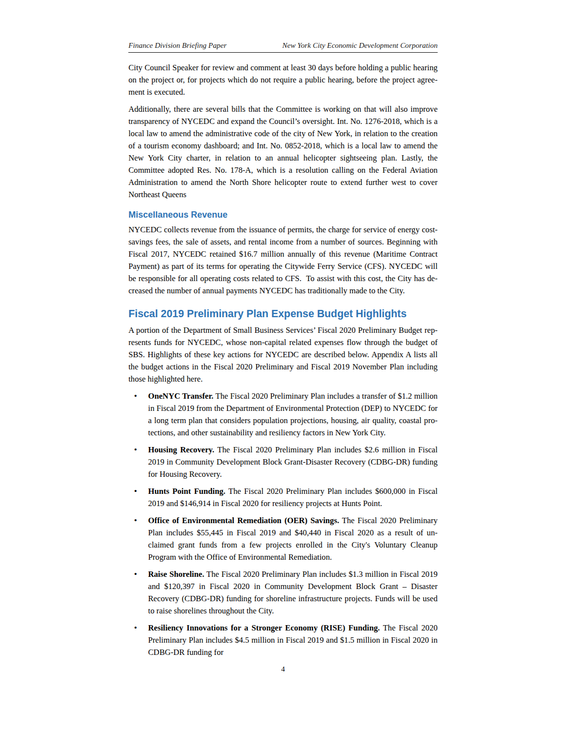Finance Division Briefing Paper New York City Economic Development Corporation
City Council Speaker for review and comment at least 30 days before holding a public hearing on the project or, for projects which do not require a public hearing, before the project agreement is executed.
Additionally, there are several bills that the Committee is working on that will also improve transparency of NYCEDC and expand the Council’s oversight. Int. No. 1276-2018, which is a local law to amend the administrative code of the city of New York, in relation to the creation of a tourism economy dashboard; and Int. No. 0852-2018, which is a local law to amend the New York City charter, in relation to an annual helicopter sightseeing plan. Lastly, the Committee adopted Res. No. 178-A, which is a resolution calling on the Federal Aviation Administration to amend the North Shore helicopter route to extend further west to cover Northeast Queens
Miscellaneous Revenue
NYCEDC collects revenue from the issuance of permits, the charge for service of energy cost-savings fees, the sale of assets, and rental income from a number of sources. Beginning with Fiscal 2017, NYCEDC retained $16.7 million annually of this revenue (Maritime Contract Payment) as part of its terms for operating the Citywide Ferry Service (CFS). NYCEDC will be responsible for all operating costs related to CFS. To assist with this cost, the City has decreased the number of annual payments NYCEDC has traditionally made to the City.
Fiscal 2019 Preliminary Plan Expense Budget Highlights
A portion of the Department of Small Business Services’ Fiscal 2020 Preliminary Budget represents funds for NYCEDC, whose non-capital related expenses flow through the budget of SBS. Highlights of these key actions for NYCEDC are described below. Appendix A lists all the budget actions in the Fiscal 2020 Preliminary and Fiscal 2019 November Plan including those highlighted here.
OneNYC Transfer. The Fiscal 2020 Preliminary Plan includes a transfer of $1.2 million in Fiscal 2019 from the Department of Environmental Protection (DEP) to NYCEDC for a long term plan that considers population projections, housing, air quality, coastal protections, and other sustainability and resiliency factors in New York City.
Housing Recovery. The Fiscal 2020 Preliminary Plan includes $2.6 million in Fiscal 2019 in Community Development Block Grant-Disaster Recovery (CDBG-DR) funding for Housing Recovery.
Hunts Point Funding. The Fiscal 2020 Preliminary Plan includes $600,000 in Fiscal 2019 and $146,914 in Fiscal 2020 for resiliency projects at Hunts Point.
Office of Environmental Remediation (OER) Savings. The Fiscal 2020 Preliminary Plan includes $55,445 in Fiscal 2019 and $40,440 in Fiscal 2020 as a result of unclaimed grant funds from a few projects enrolled in the City's Voluntary Cleanup Program with the Office of Environmental Remediation.
Raise Shoreline. The Fiscal 2020 Preliminary Plan includes $1.3 million in Fiscal 2019 and $120,397 in Fiscal 2020 in Community Development Block Grant – Disaster Recovery (CDBG-DR) funding for shoreline infrastructure projects. Funds will be used to raise shorelines throughout the City.
Resiliency Innovations for a Stronger Economy (RISE) Funding. The Fiscal 2020 Preliminary Plan includes $4.5 million in Fiscal 2019 and $1.5 million in Fiscal 2020 in CDBG-DR funding for
4